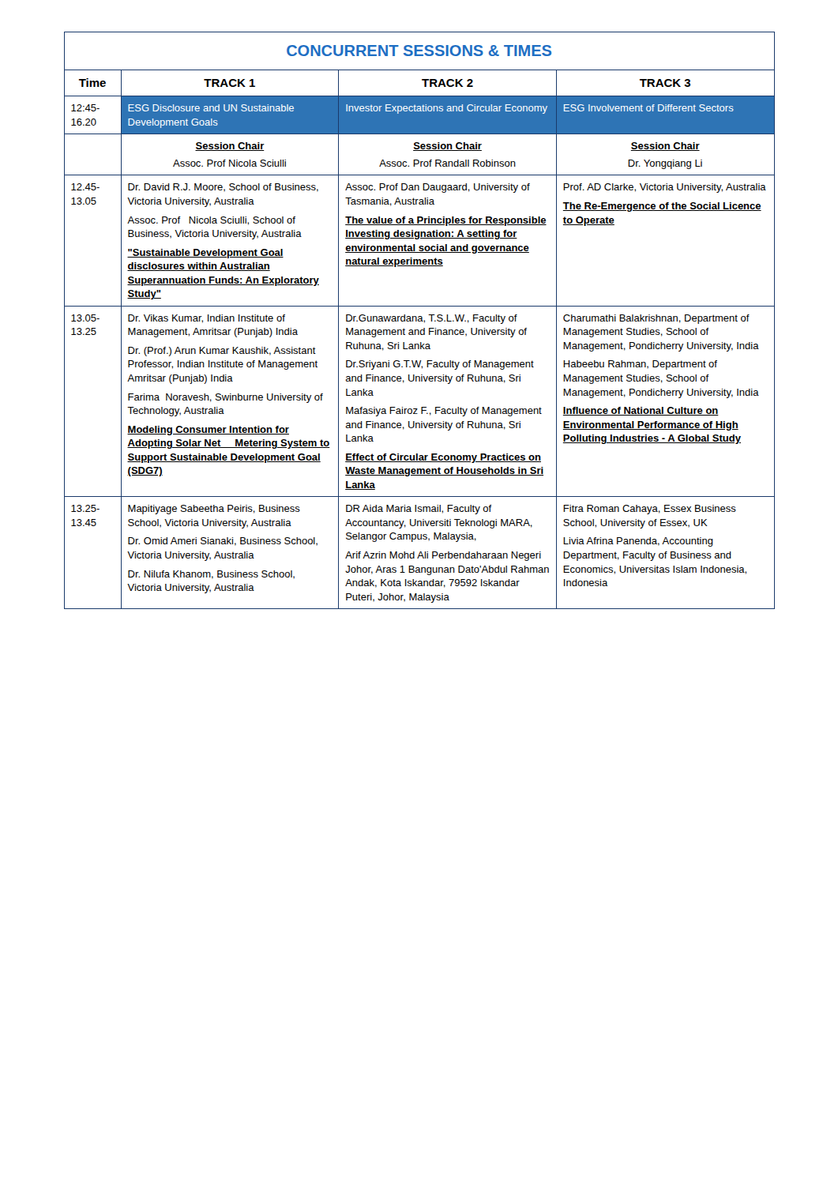| CONCURRENT SESSIONS & TIMES |
| Time | TRACK 1 | TRACK 2 | TRACK 3 |
| 12:45-16.20 | ESG Disclosure and UN Sustainable Development Goals | Investor Expectations and Circular Economy | ESG Involvement of Different Sectors |
| | Session Chair Assoc. Prof Nicola Sciulli | Session Chair Assoc. Prof Randall Robinson | Session Chair Dr. Yongqiang Li |
| 12.45-13.05 | Dr. David R.J. Moore, School of Business, Victoria University, Australia Assoc. Prof Nicola Sciulli, School of Business, Victoria University, Australia "Sustainable Development Goal disclosures within Australian Superannuation Funds: An Exploratory Study" | Assoc. Prof Dan Daugaard, University of Tasmania, Australia The value of a Principles for Responsible Investing designation: A setting for environmental social and governance natural experiments | Prof. AD Clarke, Victoria University, Australia The Re-Emergence of the Social Licence to Operate |
| 13.05-13.25 | Dr. Vikas Kumar, Indian Institute of Management, Amritsar (Punjab) India Dr. (Prof.) Arun Kumar Kaushik, Assistant Professor, Indian Institute of Management Amritsar (Punjab) India Farima Noravesh, Swinburne University of Technology, Australia Modeling Consumer Intention for Adopting Solar Net Metering System to Support Sustainable Development Goal (SDG7) | Dr.Gunawardana, T.S.L.W., Faculty of Management and Finance, University of Ruhuna, Sri Lanka Dr.Sriyani G.T.W, Faculty of Management and Finance, University of Ruhuna, Sri Lanka Mafasiya Fairoz F., Faculty of Management and Finance, University of Ruhuna, Sri Lanka Effect of Circular Economy Practices on Waste Management of Households in Sri Lanka | Charumathi Balakrishnan, Department of Management Studies, School of Management, Pondicherry University, India Habeebu Rahman, Department of Management Studies, School of Management, Pondicherry University, India Influence of National Culture on Environmental Performance of High Polluting Industries - A Global Study |
| 13.25-13.45 | Mapitiyage Sabeetha Peiris, Business School, Victoria University, Australia Dr. Omid Ameri Sianaki, Business School, Victoria University, Australia Dr. Nilufa Khanom, Business School, Victoria University, Australia | DR Aida Maria Ismail, Faculty of Accountancy, Universiti Teknologi MARA, Selangor Campus, Malaysia, Arif Azrin Mohd Ali Perbendaharaan Negeri Johor, Aras 1 Bangunan Dato'Abdul Rahman Andak, Kota Iskandar, 79592 Iskandar Puteri, Johor, Malaysia | Fitra Roman Cahaya, Essex Business School, University of Essex, UK Livia Afrina Panenda, Accounting Department, Faculty of Business and Economics, Universitas Islam Indonesia, Indonesia |